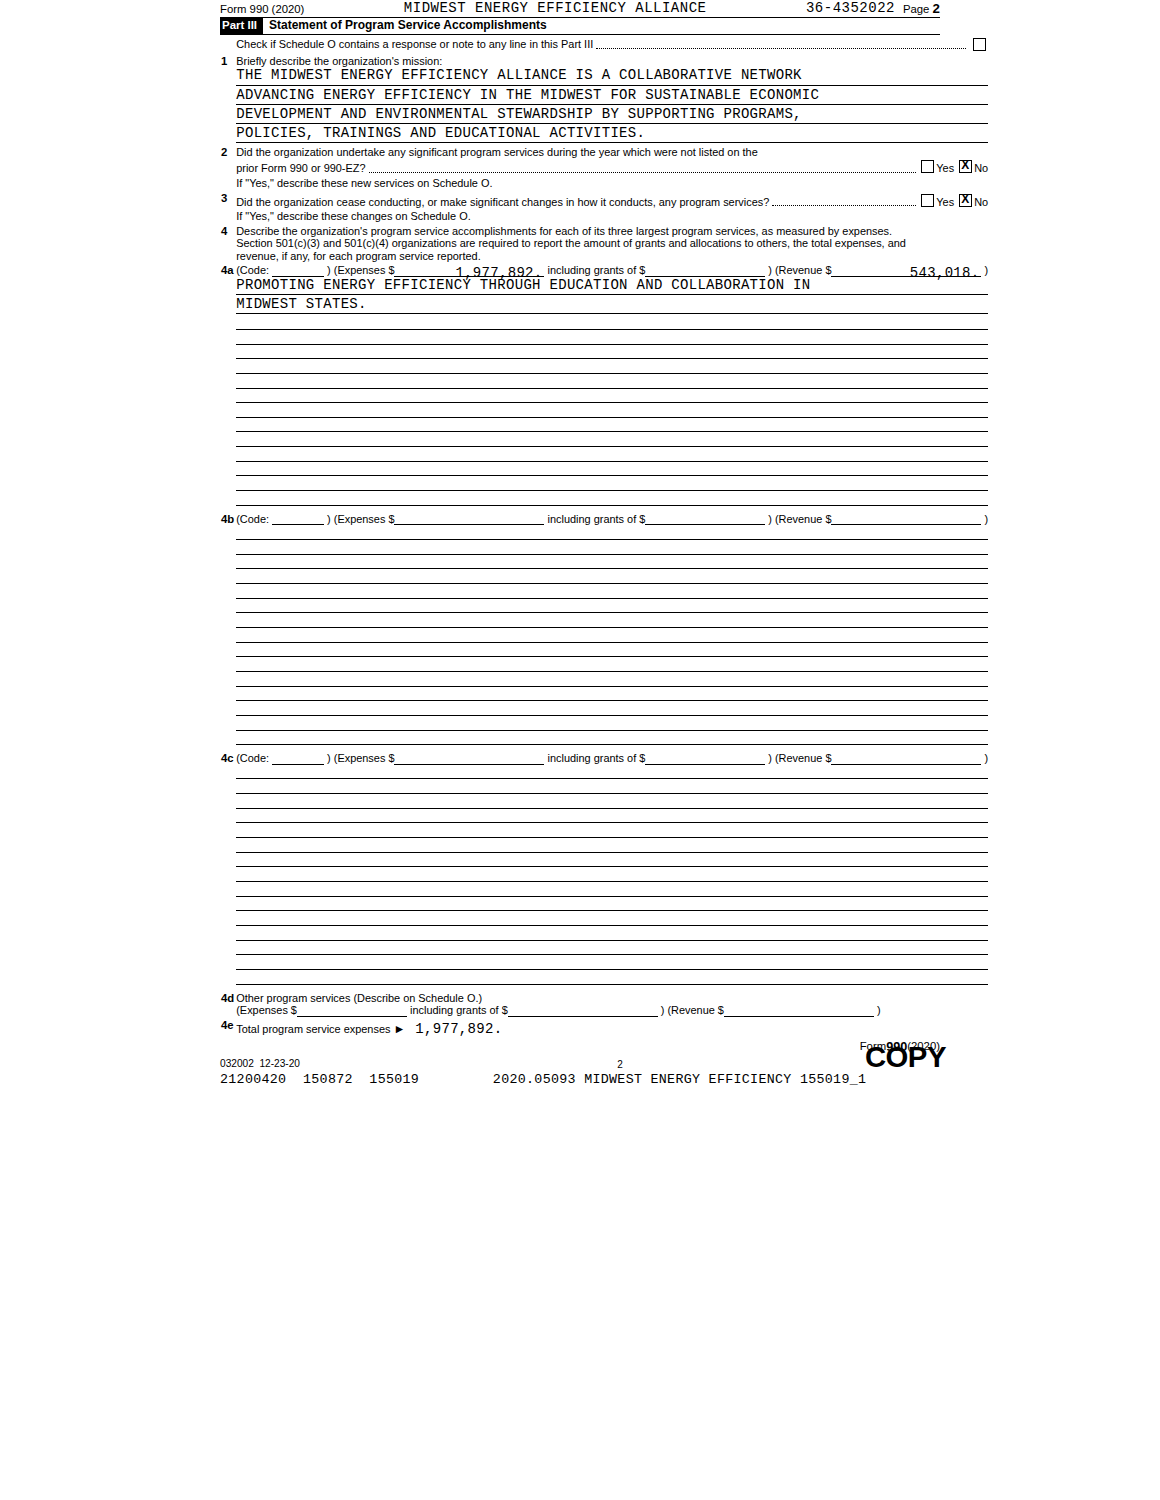Form 990 (2020)
MIDWEST ENERGY EFFICIENCY ALLIANCE
36-4352022
Page 2
Part III
Statement of Program Service Accomplishments
| | Check if Schedule O contains a response or note to any line in this Part III |
| 1 | Briefly describe the organization's mission: THE MIDWEST ENERGY EFFICIENCY ALLIANCE IS A COLLABORATIVE NETWORK ADVANCING ENERGY EFFICIENCY IN THE MIDWEST FOR SUSTAINABLE ECONOMIC DEVELOPMENT AND ENVIRONMENTAL STEWARDSHIP BY SUPPORTING PROGRAMS, POLICIES, TRAININGS AND EDUCATIONAL ACTIVITIES. |
| 2 | Did the organization undertake any significant program services during the year which were not listed on the prior Form 990 or 990-EZ? Yes No If "Yes," describe these new services on Schedule O. |
| 3 | Did the organization cease conducting, or make significant changes in how it conducts, any program services? Yes No If "Yes," describe these changes on Schedule O. |
| 4 | Describe the organization's program service accomplishments for each of its three largest program services, as measured by expenses. Section 501(c)(3) and 501(c)(4) organizations are required to report the amount of grants and allocations to others, the total expenses, and revenue, if any, for each program service reported. |
| 4a | (Code: ) (Expenses $ 1,977,892. including grants of $ ) (Revenue $ 543,018. ) PROMOTING ENERGY EFFICIENCY THROUGH EDUCATION AND COLLABORATION IN MIDWEST STATES. |
| 4b | (Code: ) (Expenses $ including grants of $ ) (Revenue $ ) |
| 4c | (Code: ) (Expenses $ including grants of $ ) (Revenue $ ) |
| 4d | Other program services (Describe on Schedule O.) (Expenses $ including grants of $ ) (Revenue $ ) |
| 4e | Total program service expenses ► 1,977,892. |
Form 990 (2020)
032002 12-23-20
2
21200420 150872 155019
2020.05093 MIDWEST ENERGY EFFICIENCY 155019_1
COPY